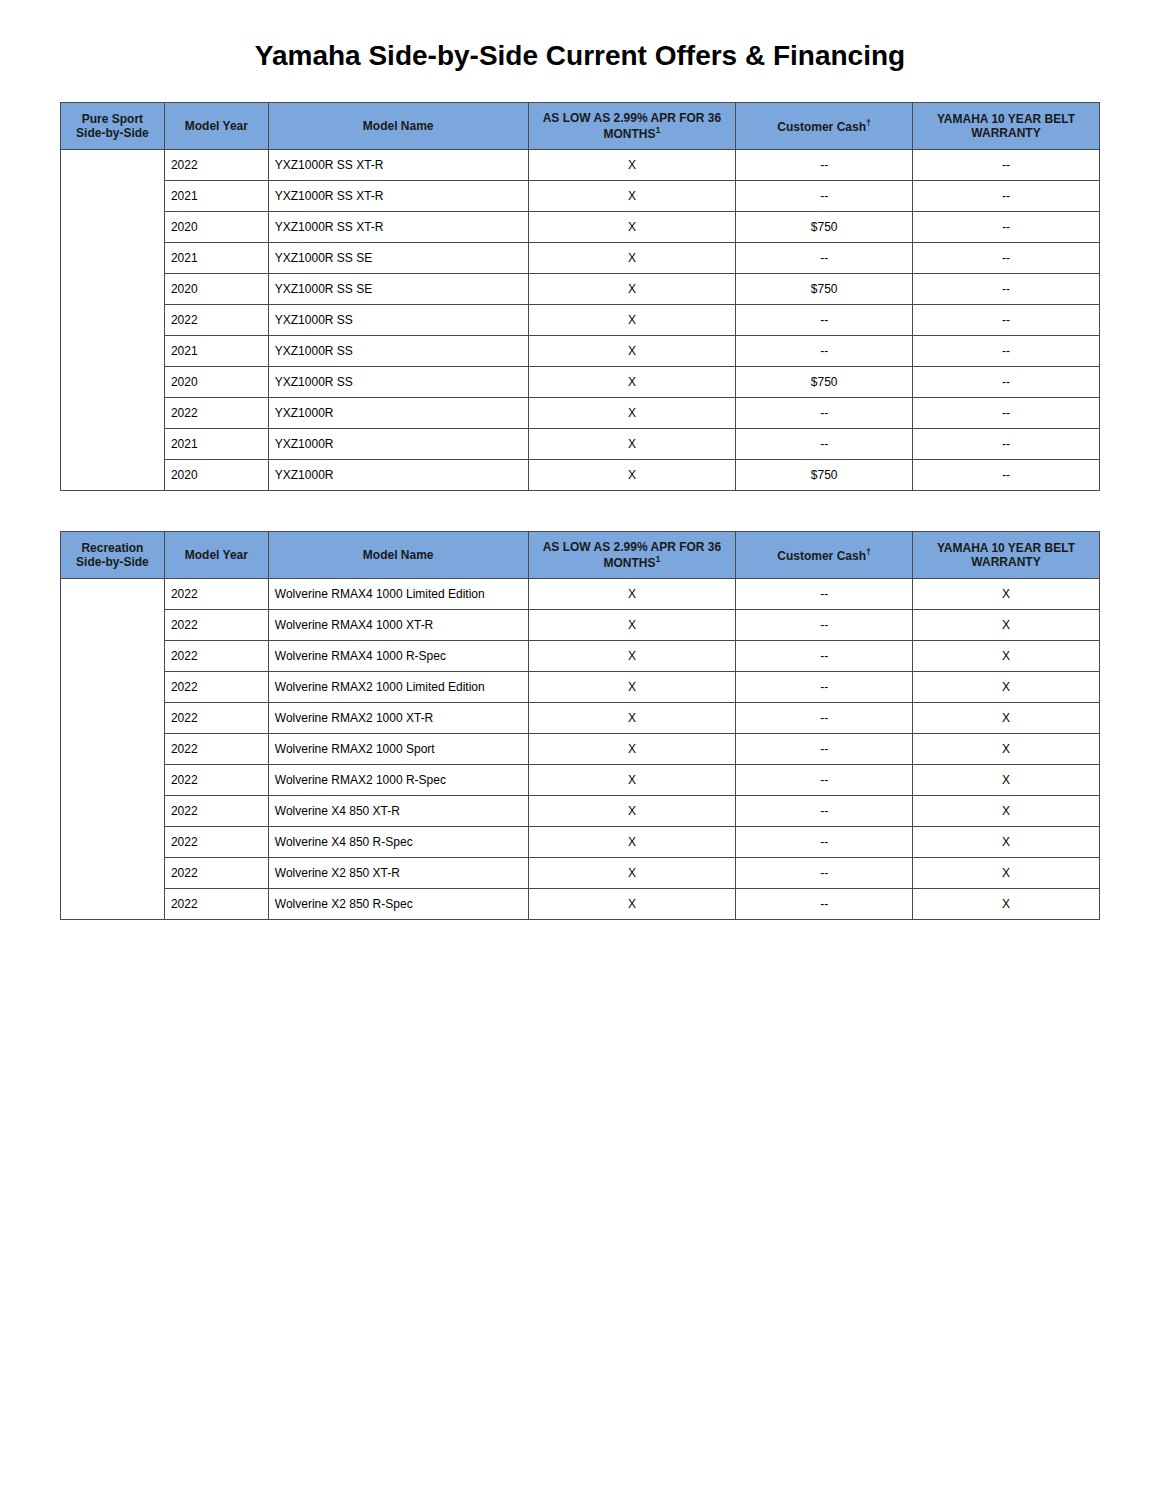Yamaha Side-by-Side Current Offers & Financing
| Pure Sport Side-by-Side | Model Year | Model Name | AS LOW AS 2.99% APR FOR 36 MONTHS 1 | Customer Cash † | YAMAHA 10 YEAR BELT WARRANTY |
| --- | --- | --- | --- | --- | --- |
| | 2022 | YXZ1000R SS XT-R | X | -- | -- |
| 2021 | YXZ1000R SS XT-R | X | -- | -- |
| 2020 | YXZ1000R SS XT-R | X | $750 | -- |
| 2021 | YXZ1000R SS SE | X | -- | -- |
| 2020 | YXZ1000R SS SE | X | $750 | -- |
| 2022 | YXZ1000R SS | X | -- | -- |
| 2021 | YXZ1000R SS | X | -- | -- |
| 2020 | YXZ1000R SS | X | $750 | -- |
| 2022 | YXZ1000R | X | -- | -- |
| 2021 | YXZ1000R | X | -- | -- |
| 2020 | YXZ1000R | X | $750 | -- |
| Recreation Side-by-Side | Model Year | Model Name | AS LOW AS 2.99% APR FOR 36 MONTHS 1 | Customer Cash † | YAMAHA 10 YEAR BELT WARRANTY |
| --- | --- | --- | --- | --- | --- |
| | 2022 | Wolverine RMAX4 1000 Limited Edition | X | -- | X |
| 2022 | Wolverine RMAX4 1000 XT-R | X | -- | X |
| 2022 | Wolverine RMAX4 1000 R-Spec | X | -- | X |
| 2022 | Wolverine RMAX2 1000 Limited Edition | X | -- | X |
| 2022 | Wolverine RMAX2 1000 XT-R | X | -- | X |
| 2022 | Wolverine RMAX2 1000 Sport | X | -- | X |
| 2022 | Wolverine RMAX2 1000 R-Spec | X | -- | X |
| 2022 | Wolverine X4 850 XT-R | X | -- | X |
| 2022 | Wolverine X4 850 R-Spec | X | -- | X |
| 2022 | Wolverine X2 850 XT-R | X | -- | X |
| 2022 | Wolverine X2 850 R-Spec | X | -- | X |